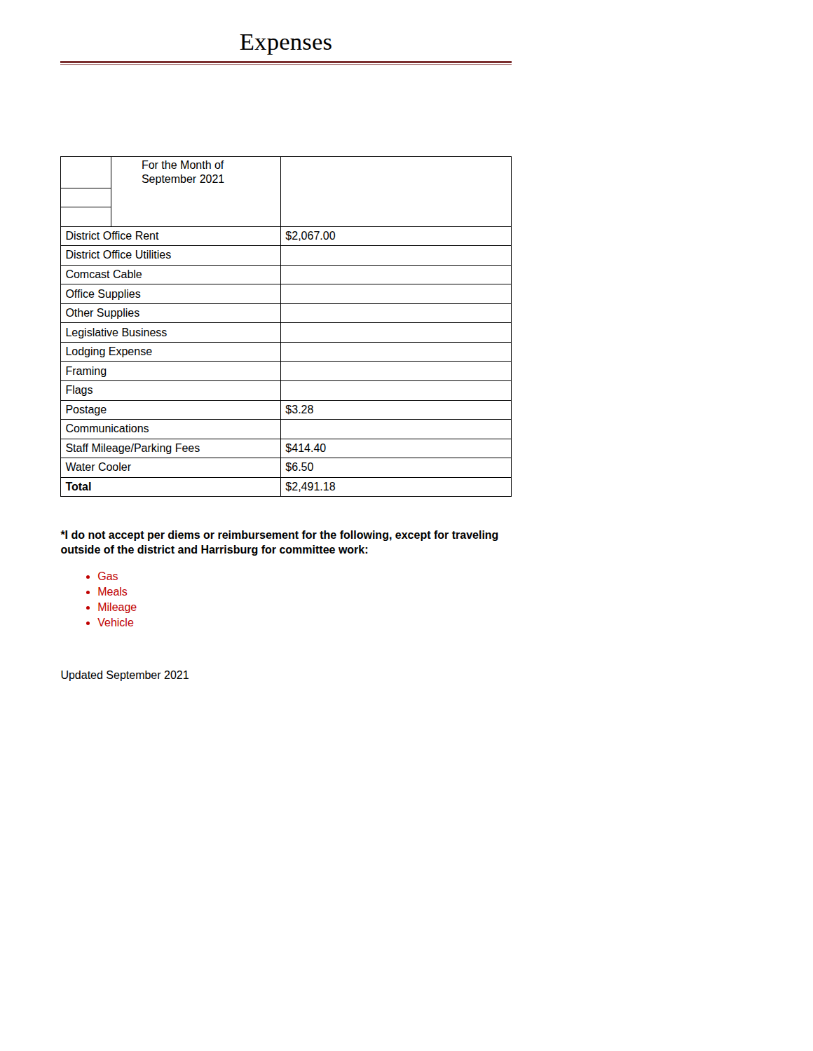Expenses
| | For the Month of September 2021 | |
| District Office Rent | $2,067.00 |
| District Office Utilities | |
| Comcast Cable | |
| Office Supplies | |
| Other Supplies | |
| Legislative Business | |
| Lodging Expense | |
| Framing | |
| Flags | |
| Postage | $3.28 |
| Communications | |
| Staff Mileage/Parking Fees | $414.40 |
| Water Cooler | $6.50 |
| Total | $2,491.18 |
*I do not accept per diems or reimbursement for the following, except for traveling outside of the district and Harrisburg for committee work:
Gas
Meals
Mileage
Vehicle
Updated September 2021